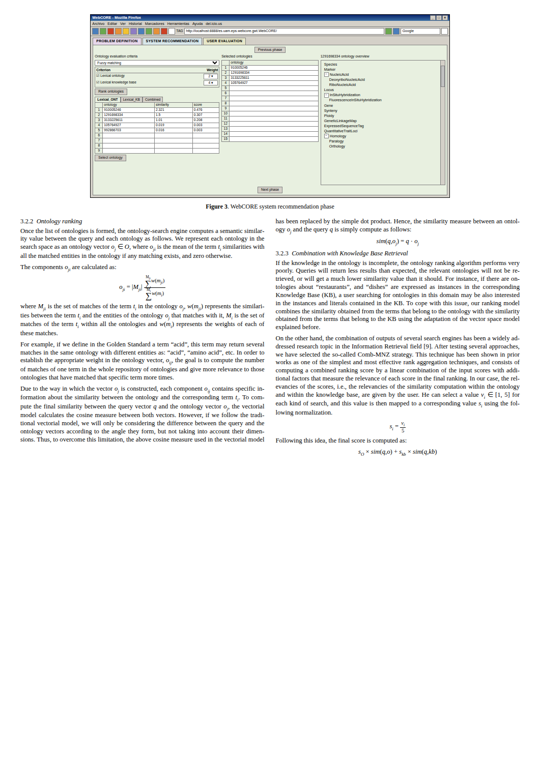WebCORE - Mozilla Firefox _□×
Archivo Editar Ver Historial Marcadores Herramientas Ayuda del.icio.us
TAG http://localhost:8888/es.uam.eps.webcore.gwt.WebCORE/ Google
PROBLEM DEFINITION
SYSTEM RECOMMENDATION
USER EVALUATION
Previous phase
Ontology evaluation criteria
Fuzzy matching
Criterion Weight
☑ Lexical ontology 2 ▾
☑ Lexical knowledge base 4 ▾
Rank ontologies
Lexical_ONT
Lexical_KB
Combined
| | ontology | similarity | score |
| --- | --- | --- | --- |
| 1 | 910005246 | 2.321 | 0.476 |
| 2 | 1291698334 | 1.5 | 0.307 |
| 3 | 3133225611 | 1.01 | 0.208 |
| 4 | 105764927 | 0.019 | 0.003 |
| 5 | 992866703 | 0.016 | 0.003 |
| 6 | | | |
| 7 | | | |
| 8 | | | |
| 9 | | | |
Select ontology
Selected ontologies
| | ontology |
| --- | --- |
| 1 | 910005246 |
| 2 | 1291698334 |
| 3 | 3133225611 |
| 4 | 105764927 |
| 5 | |
| 6 | |
| 7 | |
| 8 | |
| 9 | |
| 10 | |
| 11 | |
| 12 | |
| 13 | |
| 14 | |
| 15 | |
1291698334 ontology overview
Species
Marker
NucleicAcid
DeoxyriboNucleicAcid
RiboNucleicAcid
Locus
InSituHybridization
FluorescenceInSituHybridization
Gene
Synteny
Ploidy
GeneticLinkageMap
ExpressedSequenceTag
QuantitativeTraitLoci
Homology
Paralogy
Orthology
Next phase
Figure 3. WebCORE system recommendation phase
3.2.2 Ontology ranking
Once the list of ontologies is formed, the ontology-search engine computes a semantic similarity value between the query and each ontology as follows. We represent each ontology in the search space as an ontology vector oj ∈ O, where oji is the mean of the term ti similarities with all the matched entities in the ontology if any matching exists, and zero otherwise.
The components oji are calculated as:
oji = |Mji| Mji∑w(mji) Mi∑w(mi)
where Mji is the set of matches of the term ti in the ontology oj, w(mji) represents the similarities between the term ti and the entities of the ontology oj that matches with it, Mi is the set of matches of the term ti within all the ontologies and w(mi) represents the weights of each of these matches.
For example, if we define in the Golden Standard a term “acid”, this term may return several matches in the same ontology with different entities as: “acid”, “amino acid”, etc. In order to establish the appropriate weight in the ontology vector, oij, the goal is to compute the number of matches of one term in the whole repository of ontologies and give more relevance to those ontologies that have matched that specific term more times.
Due to the way in which the vector oj is constructed, each component oij contains specific information about the similarity between the ontology and the corresponding term ti. To compute the final similarity between the query vector q and the ontology vector oj, the vectorial model calculates the cosine measure between both vectors. However, if we follow the traditional vectorial model, we will only be considering the difference between the query and the ontology vectors according to the angle they form, but not taking into account their dimensions. Thus, to overcome this limitation, the above cosine measure used in the vectorial model has been replaced by the simple dot product. Hence, the similarity measure between an ontology oj and the query q is simply compute as follows:
sim(q,oj) = q · oj
3.2.3 Combination with Knowledge Base Retrieval
If the knowledge in the ontology is incomplete, the ontology ranking algorithm performs very poorly. Queries will return less results than expected, the relevant ontologies will not be retrieved, or will get a much lower similarity value than it should. For instance, if there are ontologies about “restaurants”, and “dishes” are expressed as instances in the corresponding Knowledge Base (KB), a user searching for ontologies in this domain may be also interested in the instances and literals contained in the KB. To cope with this issue, our ranking model combines the similarity obtained from the terms that belong to the ontology with the similarity obtained from the terms that belong to the KB using the adaptation of the vector space model explained before.
On the other hand, the combination of outputs of several search engines has been a widely addressed research topic in the Information Retrieval field [9]. After testing several approaches, we have selected the so-called Comb-MNZ strategy. This technique has been shown in prior works as one of the simplest and most effective rank aggregation techniques, and consists of computing a combined ranking score by a linear combination of the input scores with additional factors that measure the relevance of each score in the final ranking. In our case, the relevancies of the scores, i.e., the relevancies of the similarity computation within the ontology and within the knowledge base, are given by the user. He can select a value vi ∈ [1, 5] for each kind of search, and this value is then mapped to a corresponding value si using the following normalization.
si = vi 5
Following this idea, the final score is computed as:
sO × sim(q,o) + skb × sim(q,kb)